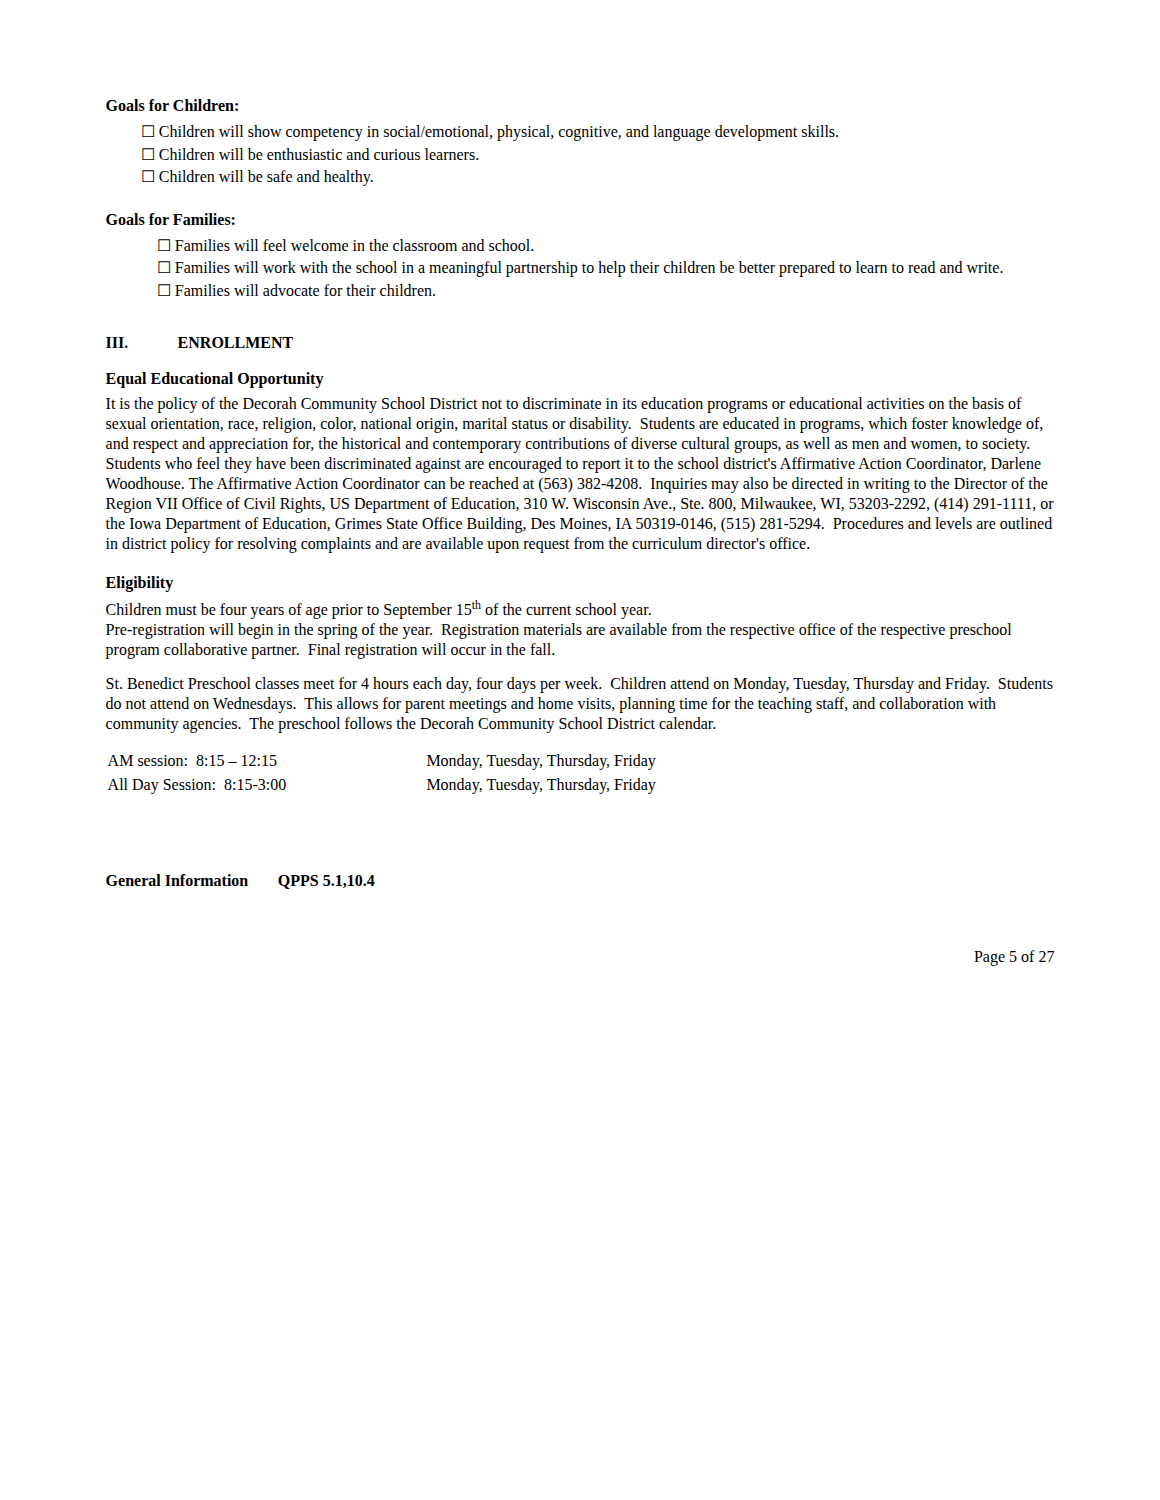Goals for Children:
Children will show competency in social/emotional, physical, cognitive, and language development skills.
Children will be enthusiastic and curious learners.
Children will be safe and healthy.
Goals for Families:
Families will feel welcome in the classroom and school.
Families will work with the school in a meaningful partnership to help their children be better prepared to learn to read and write.
Families will advocate for their children.
III. ENROLLMENT
Equal Educational Opportunity
It is the policy of the Decorah Community School District not to discriminate in its education programs or educational activities on the basis of sexual orientation, race, religion, color, national origin, marital status or disability. Students are educated in programs, which foster knowledge of, and respect and appreciation for, the historical and contemporary contributions of diverse cultural groups, as well as men and women, to society. Students who feel they have been discriminated against are encouraged to report it to the school district's Affirmative Action Coordinator, Darlene Woodhouse. The Affirmative Action Coordinator can be reached at (563) 382-4208. Inquiries may also be directed in writing to the Director of the Region VII Office of Civil Rights, US Department of Education, 310 W. Wisconsin Ave., Ste. 800, Milwaukee, WI, 53203-2292, (414) 291-1111, or the Iowa Department of Education, Grimes State Office Building, Des Moines, IA 50319-0146, (515) 281-5294. Procedures and levels are outlined in district policy for resolving complaints and are available upon request from the curriculum director's office.
Eligibility
Children must be four years of age prior to September 15th of the current school year.
Pre-registration will begin in the spring of the year. Registration materials are available from the respective office of the respective preschool program collaborative partner. Final registration will occur in the fall.
St. Benedict Preschool classes meet for 4 hours each day, four days per week. Children attend on Monday, Tuesday, Thursday and Friday. Students do not attend on Wednesdays. This allows for parent meetings and home visits, planning time for the teaching staff, and collaboration with community agencies. The preschool follows the Decorah Community School District calendar.
| AM session: 8:15 – 12:15 | Monday, Tuesday, Thursday, Friday |
| All Day Session: 8:15-3:00 | Monday, Tuesday, Thursday, Friday |
General Information QPPS 5.1,10.4
Page 5 of 27